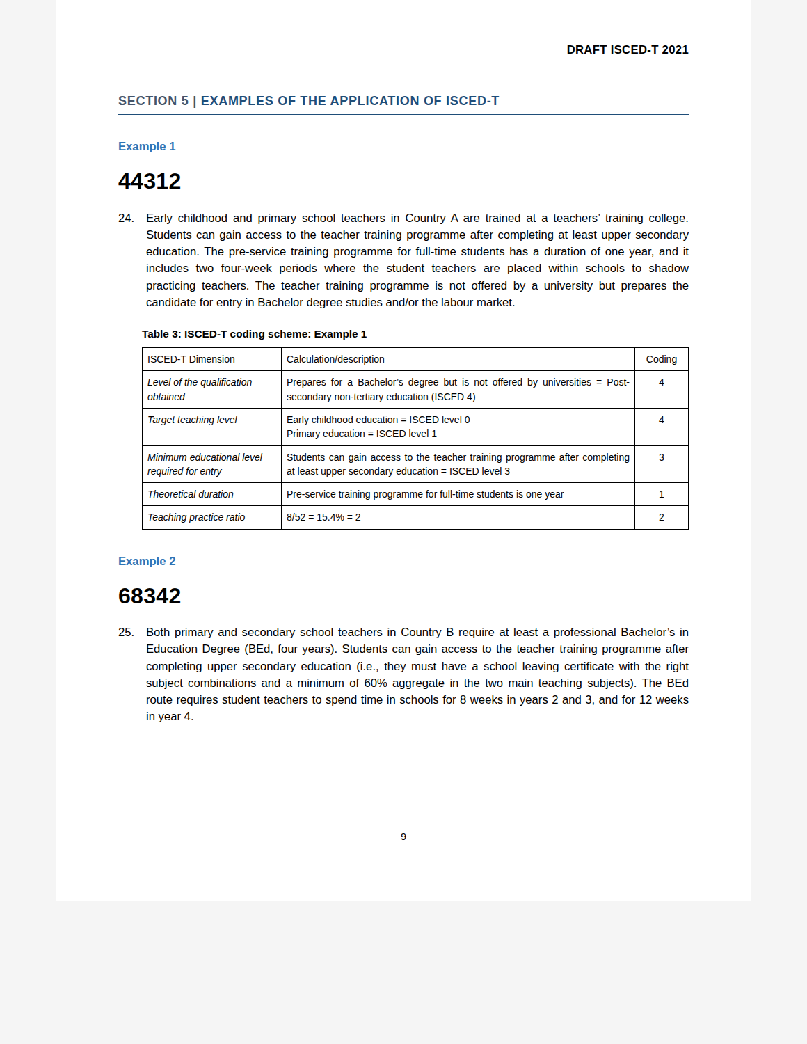DRAFT ISCED-T 2021
SECTION 5 | EXAMPLES OF THE APPLICATION OF ISCED-T
Example 1
44312
24.
Early childhood and primary school teachers in Country A are trained at a teachers’ training college. Students can gain access to the teacher training programme after completing at least upper secondary education. The pre-service training programme for full-time students has a duration of one year, and it includes two four-week periods where the student teachers are placed within schools to shadow practicing teachers. The teacher training programme is not offered by a university but prepares the candidate for entry in Bachelor degree studies and/or the labour market.
Table 3: ISCED-T coding scheme: Example 1
| ISCED-T Dimension | Calculation/description | Coding |
| --- | --- | --- |
| Level of the qualification obtained | Prepares for a Bachelor’s degree but is not offered by universities = Post-secondary non-tertiary education (ISCED 4) | 4 |
| Target teaching level | Early childhood education = ISCED level 0 Primary education = ISCED level 1 | 4 |
| Minimum educational level required for entry | Students can gain access to the teacher training programme after completing at least upper secondary education = ISCED level 3 | 3 |
| Theoretical duration | Pre-service training programme for full-time students is one year | 1 |
| Teaching practice ratio | 8/52 = 15.4% = 2 | 2 |
Example 2
68342
25.
Both primary and secondary school teachers in Country B require at least a professional Bachelor’s in Education Degree (BEd, four years). Students can gain access to the teacher training programme after completing upper secondary education (i.e., they must have a school leaving certificate with the right subject combinations and a minimum of 60% aggregate in the two main teaching subjects). The BEd route requires student teachers to spend time in schools for 8 weeks in years 2 and 3, and for 12 weeks in year 4.
9